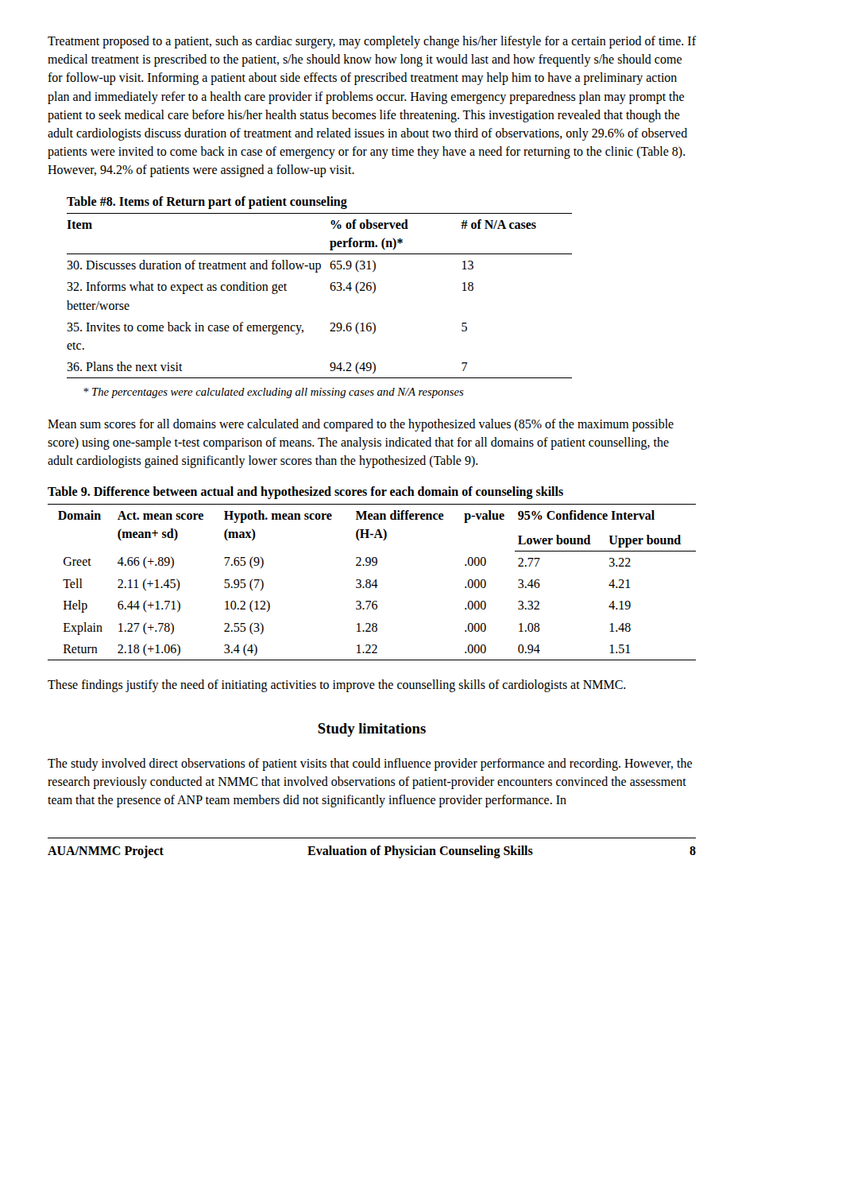Treatment proposed to a patient, such as cardiac surgery, may completely change his/her lifestyle for a certain period of time. If medical treatment is prescribed to the patient, s/he should know how long it would last and how frequently s/he should come for follow-up visit. Informing a patient about side effects of prescribed treatment may help him to have a preliminary action plan and immediately refer to a health care provider if problems occur. Having emergency preparedness plan may prompt the patient to seek medical care before his/her health status becomes life threatening. This investigation revealed that though the adult cardiologists discuss duration of treatment and related issues in about two third of observations, only 29.6% of observed patients were invited to come back in case of emergency or for any time they have a need for returning to the clinic (Table 8). However, 94.2% of patients were assigned a follow-up visit.
Table #8. Items of Return part of patient counseling
| Item | % of observed perform. (n)* | # of N/A cases |
| --- | --- | --- |
| 30. Discusses duration of treatment and follow-up | 65.9 (31) | 13 |
| 32. Informs what to expect as condition get better/worse | 63.4 (26) | 18 |
| 35. Invites to come back in case of emergency, etc. | 29.6 (16) | 5 |
| 36. Plans the next visit | 94.2 (49) | 7 |
* The percentages were calculated excluding all missing cases and N/A responses
Mean sum scores for all domains were calculated and compared to the hypothesized values (85% of the maximum possible score) using one-sample t-test comparison of means. The analysis indicated that for all domains of patient counselling, the adult cardiologists gained significantly lower scores than the hypothesized (Table 9).
Table 9. Difference between actual and hypothesized scores for each domain of counseling skills
| Domain | Act. mean score (mean + sd) | Hypoth. mean score (max) | Mean difference (H-A) | p-value | 95% Confidence Interval |
| --- | --- | --- | --- | --- | --- |
| Lower bound | Upper bound |
| Greet | 4.66 ( + .89) | 7.65 (9) | 2.99 | .000 | 2.77 | 3.22 |
| Tell | 2.11 ( + 1.45) | 5.95 (7) | 3.84 | .000 | 3.46 | 4.21 |
| Help | 6.44 ( + 1.71) | 10.2 (12) | 3.76 | .000 | 3.32 | 4.19 |
| Explain | 1.27 ( + .78) | 2.55 (3) | 1.28 | .000 | 1.08 | 1.48 |
| Return | 2.18 ( + 1.06) | 3.4 (4) | 1.22 | .000 | 0.94 | 1.51 |
These findings justify the need of initiating activities to improve the counselling skills of cardiologists at NMMC.
Study limitations
The study involved direct observations of patient visits that could influence provider performance and recording. However, the research previously conducted at NMMC that involved observations of patient-provider encounters convinced the assessment team that the presence of ANP team members did not significantly influence provider performance. In
AUA/NMMC Project Evaluation of Physician Counseling Skills 8